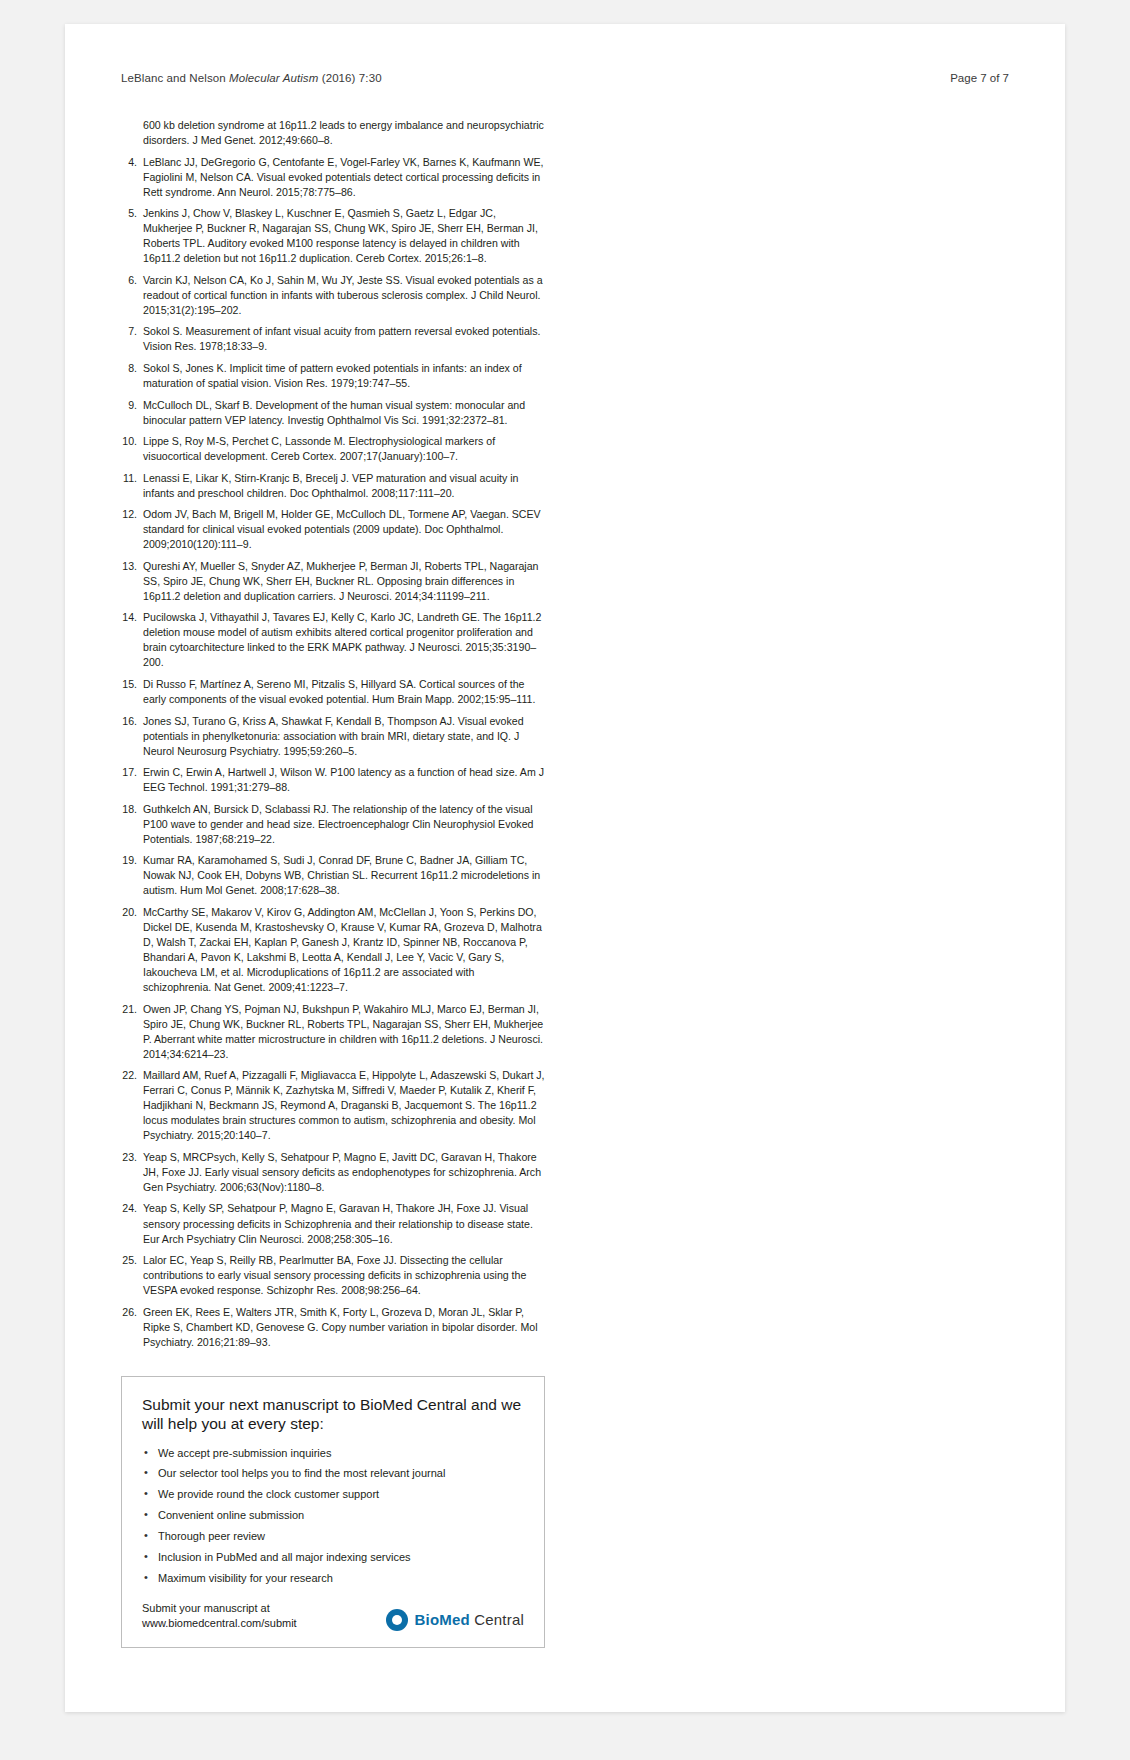LeBlanc and Nelson Molecular Autism (2016) 7:30
Page 7 of 7
600 kb deletion syndrome at 16p11.2 leads to energy imbalance and neuropsychiatric disorders. J Med Genet. 2012;49:660–8.
4. LeBlanc JJ, DeGregorio G, Centofante E, Vogel-Farley VK, Barnes K, Kaufmann WE, Fagiolini M, Nelson CA. Visual evoked potentials detect cortical processing deficits in Rett syndrome. Ann Neurol. 2015;78:775–86.
5. Jenkins J, Chow V, Blaskey L, Kuschner E, Qasmieh S, Gaetz L, Edgar JC, Mukherjee P, Buckner R, Nagarajan SS, Chung WK, Spiro JE, Sherr EH, Berman JI, Roberts TPL. Auditory evoked M100 response latency is delayed in children with 16p11.2 deletion but not 16p11.2 duplication. Cereb Cortex. 2015;26:1–8.
6. Varcin KJ, Nelson CA, Ko J, Sahin M, Wu JY, Jeste SS. Visual evoked potentials as a readout of cortical function in infants with tuberous sclerosis complex. J Child Neurol. 2015;31(2):195–202.
7. Sokol S. Measurement of infant visual acuity from pattern reversal evoked potentials. Vision Res. 1978;18:33–9.
8. Sokol S, Jones K. Implicit time of pattern evoked potentials in infants: an index of maturation of spatial vision. Vision Res. 1979;19:747–55.
9. McCulloch DL, Skarf B. Development of the human visual system: monocular and binocular pattern VEP latency. Investig Ophthalmol Vis Sci. 1991;32:2372–81.
10. Lippe S, Roy M-S, Perchet C, Lassonde M. Electrophysiological markers of visuocortical development. Cereb Cortex. 2007;17(January):100–7.
11. Lenassi E, Likar K, Stirn-Kranjc B, Brecelj J. VEP maturation and visual acuity in infants and preschool children. Doc Ophthalmol. 2008;117:111–20.
12. Odom JV, Bach M, Brigell M, Holder GE, McCulloch DL, Tormene AP, Vaegan. SCEV standard for clinical visual evoked potentials (2009 update). Doc Ophthalmol. 2009;2010(120):111–9.
13. Qureshi AY, Mueller S, Snyder AZ, Mukherjee P, Berman JI, Roberts TPL, Nagarajan SS, Spiro JE, Chung WK, Sherr EH, Buckner RL. Opposing brain differences in 16p11.2 deletion and duplication carriers. J Neurosci. 2014;34:11199–211.
14. Pucilowska J, Vithayathil J, Tavares EJ, Kelly C, Karlo JC, Landreth GE. The 16p11.2 deletion mouse model of autism exhibits altered cortical progenitor proliferation and brain cytoarchitecture linked to the ERK MAPK pathway. J Neurosci. 2015;35:3190–200.
15. Di Russo F, Martínez A, Sereno MI, Pitzalis S, Hillyard SA. Cortical sources of the early components of the visual evoked potential. Hum Brain Mapp. 2002;15:95–111.
16. Jones SJ, Turano G, Kriss A, Shawkat F, Kendall B, Thompson AJ. Visual evoked potentials in phenylketonuria: association with brain MRI, dietary state, and IQ. J Neurol Neurosurg Psychiatry. 1995;59:260–5.
17. Erwin C, Erwin A, Hartwell J, Wilson W. P100 latency as a function of head size. Am J EEG Technol. 1991;31:279–88.
18. Guthkelch AN, Bursick D, Sclabassi RJ. The relationship of the latency of the visual P100 wave to gender and head size. Electroencephalogr Clin Neurophysiol Evoked Potentials. 1987;68:219–22.
19. Kumar RA, Karamohamed S, Sudi J, Conrad DF, Brune C, Badner JA, Gilliam TC, Nowak NJ, Cook EH, Dobyns WB, Christian SL. Recurrent 16p11.2 microdeletions in autism. Hum Mol Genet. 2008;17:628–38.
20. McCarthy SE, Makarov V, Kirov G, Addington AM, McClellan J, Yoon S, Perkins DO, Dickel DE, Kusenda M, Krastoshevsky O, Krause V, Kumar RA, Grozeva D, Malhotra D, Walsh T, Zackai EH, Kaplan P, Ganesh J, Krantz ID, Spinner NB, Roccanova P, Bhandari A, Pavon K, Lakshmi B, Leotta A, Kendall J, Lee Y, Vacic V, Gary S, Iakoucheva LM, et al. Microduplications of 16p11.2 are associated with schizophrenia. Nat Genet. 2009;41:1223–7.
21. Owen JP, Chang YS, Pojman NJ, Bukshpun P, Wakahiro MLJ, Marco EJ, Berman JI, Spiro JE, Chung WK, Buckner RL, Roberts TPL, Nagarajan SS, Sherr EH, Mukherjee P. Aberrant white matter microstructure in children with 16p11.2 deletions. J Neurosci. 2014;34:6214–23.
22. Maillard AM, Ruef A, Pizzagalli F, Migliavacca E, Hippolyte L, Adaszewski S, Dukart J, Ferrari C, Conus P, Männik K, Zazhytska M, Siffredi V, Maeder P, Kutalik Z, Kherif F, Hadjikhani N, Beckmann JS, Reymond A, Draganski B, Jacquemont S. The 16p11.2 locus modulates brain structures common to autism, schizophrenia and obesity. Mol Psychiatry. 2015;20:140–7.
23. Yeap S, MRCPsych, Kelly S, Sehatpour P, Magno E, Javitt DC, Garavan H, Thakore JH, Foxe JJ. Early visual sensory deficits as endophenotypes for schizophrenia. Arch Gen Psychiatry. 2006;63(Nov):1180–8.
24. Yeap S, Kelly SP, Sehatpour P, Magno E, Garavan H, Thakore JH, Foxe JJ. Visual sensory processing deficits in Schizophrenia and their relationship to disease state. Eur Arch Psychiatry Clin Neurosci. 2008;258:305–16.
25. Lalor EC, Yeap S, Reilly RB, Pearlmutter BA, Foxe JJ. Dissecting the cellular contributions to early visual sensory processing deficits in schizophrenia using the VESPA evoked response. Schizophr Res. 2008;98:256–64.
26. Green EK, Rees E, Walters JTR, Smith K, Forty L, Grozeva D, Moran JL, Sklar P, Ripke S, Chambert KD, Genovese G. Copy number variation in bipolar disorder. Mol Psychiatry. 2016;21:89–93.
Submit your next manuscript to BioMed Central and we will help you at every step:
We accept pre-submission inquiries
Our selector tool helps you to find the most relevant journal
We provide round the clock customer support
Convenient online submission
Thorough peer review
Inclusion in PubMed and all major indexing services
Maximum visibility for your research
Submit your manuscript at
www.biomedcentral.com/submit
BioMed Central